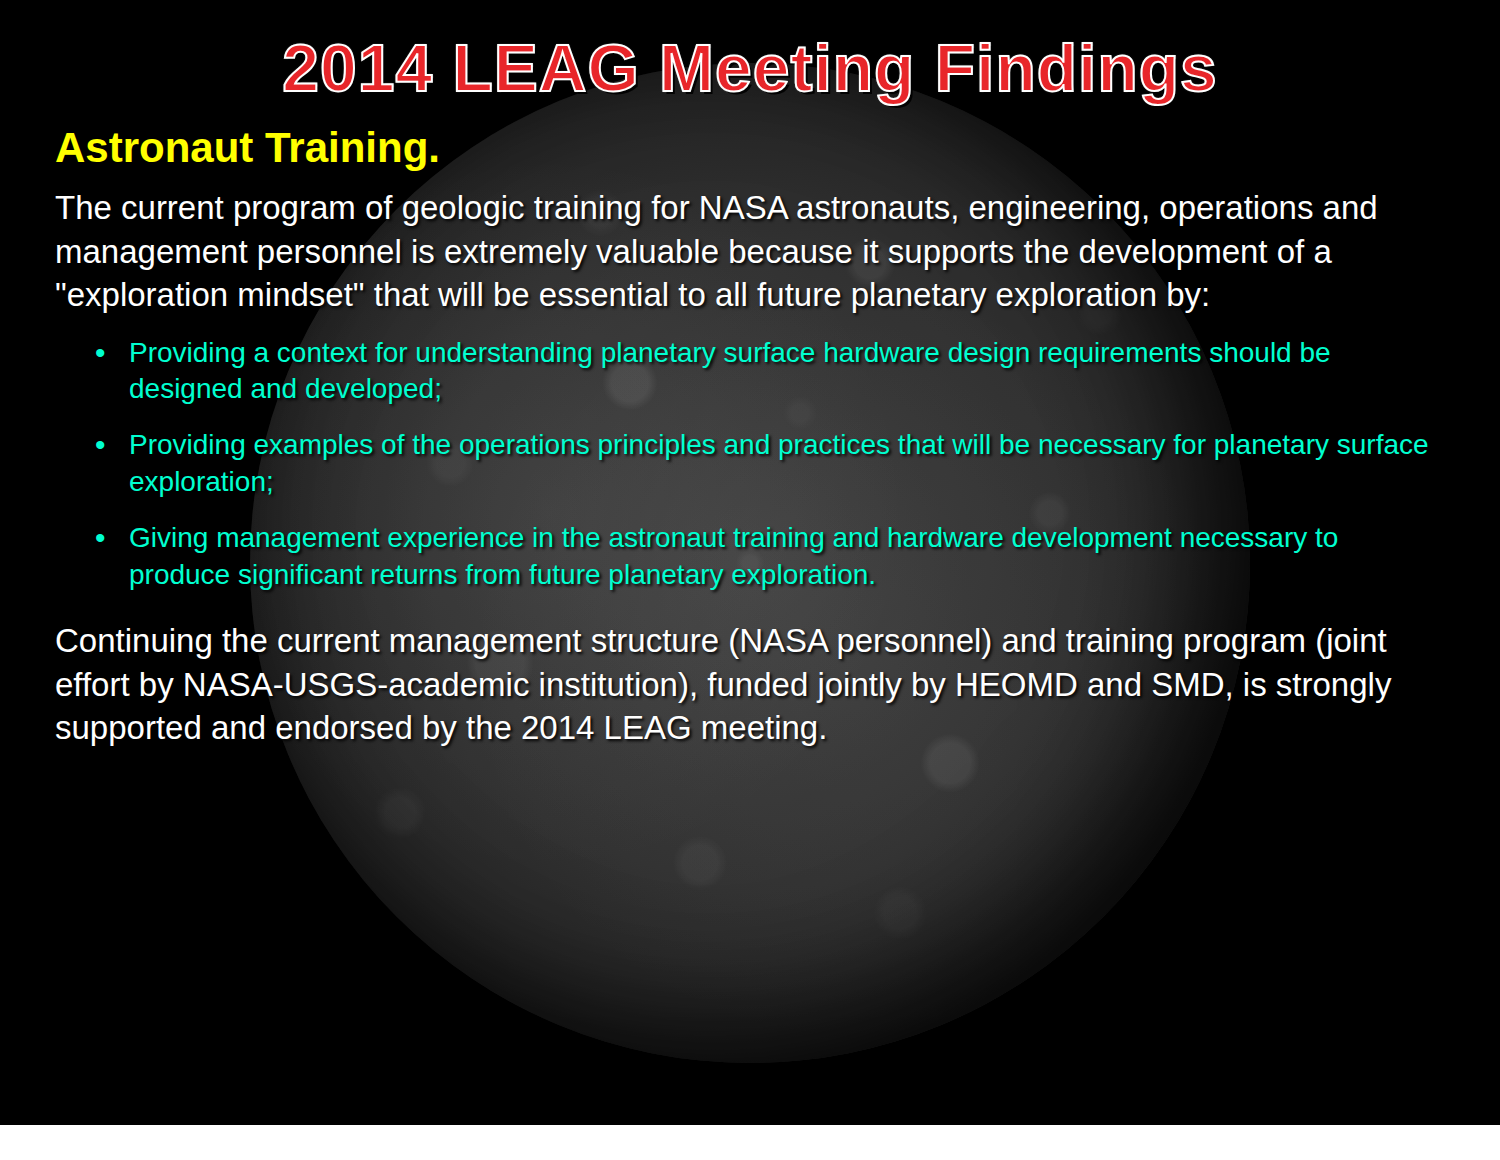2014 LEAG Meeting Findings
Astronaut Training.
The current program of geologic training for NASA astronauts, engineering, operations and management personnel is extremely valuable because it supports the development of a "exploration mindset" that will be essential to all future planetary exploration by:
Providing a context for understanding planetary surface hardware design requirements should be designed and developed;
Providing examples of the operations principles and practices that will be necessary for planetary surface exploration;
Giving management experience in the astronaut training and hardware development necessary to produce significant returns from future planetary exploration.
Continuing the current management structure (NASA personnel) and training program (joint effort by NASA-USGS-academic institution), funded jointly by HEOMD and SMD, is strongly supported and endorsed by the 2014 LEAG meeting.